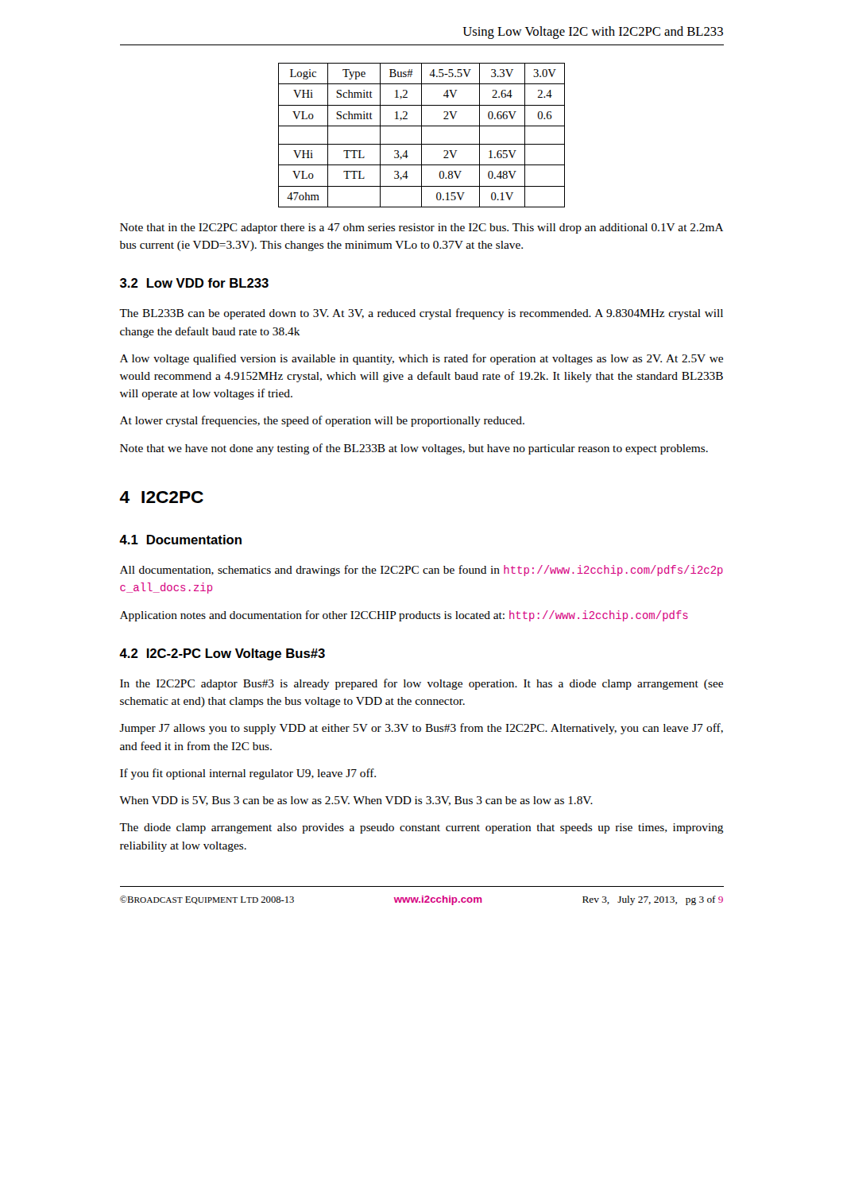Using Low Voltage I2C with I2C2PC and BL233
| Logic | Type | Bus# | 4.5-5.5V | 3.3V | 3.0V |
| VHi | Schmitt | 1,2 | 4V | 2.64 | 2.4 |
| VLo | Schmitt | 1,2 | 2V | 0.66V | 0.6 |
| VHi | TTL | 3,4 | 2V | 1.65V | |
| VLo | TTL | 3,4 | 0.8V | 0.48V | |
| 47ohm | | | 0.15V | 0.1V | |
Note that in the I2C2PC adaptor there is a 47 ohm series resistor in the I2C bus. This will drop an additional 0.1V at 2.2mA bus current (ie VDD=3.3V). This changes the minimum VLo to 0.37V at the slave.
3.2 Low VDD for BL233
The BL233B can be operated down to 3V. At 3V, a reduced crystal frequency is recommended. A 9.8304MHz crystal will change the default baud rate to 38.4k
A low voltage qualified version is available in quantity, which is rated for operation at voltages as low as 2V. At 2.5V we would recommend a 4.9152MHz crystal, which will give a default baud rate of 19.2k. It likely that the standard BL233B will operate at low voltages if tried.
At lower crystal frequencies, the speed of operation will be proportionally reduced.
Note that we have not done any testing of the BL233B at low voltages, but have no particular reason to expect problems.
4 I2C2PC
4.1 Documentation
All documentation, schematics and drawings for the I2C2PC can be found in http://www.i2cchip.com/pdfs/i2c2pc_all_docs.zip
Application notes and documentation for other I2CCHIP products is located at: http://www.i2cchip.com/pdfs
4.2 I2C-2-PC Low Voltage Bus#3
In the I2C2PC adaptor Bus#3 is already prepared for low voltage operation. It has a diode clamp arrangement (see schematic at end) that clamps the bus voltage to VDD at the connector.
Jumper J7 allows you to supply VDD at either 5V or 3.3V to Bus#3 from the I2C2PC. Alternatively, you can leave J7 off, and feed it in from the I2C bus.
If you fit optional internal regulator U9, leave J7 off.
When VDD is 5V, Bus 3 can be as low as 2.5V. When VDD is 3.3V, Bus 3 can be as low as 1.8V.
The diode clamp arrangement also provides a pseudo constant current operation that speeds up rise times, improving reliability at low voltages.
©BROADCAST EQUIPMENT LTD 2008-13
www.i2cchip.com
Rev 3, July 27, 2013, pg 3 of 9